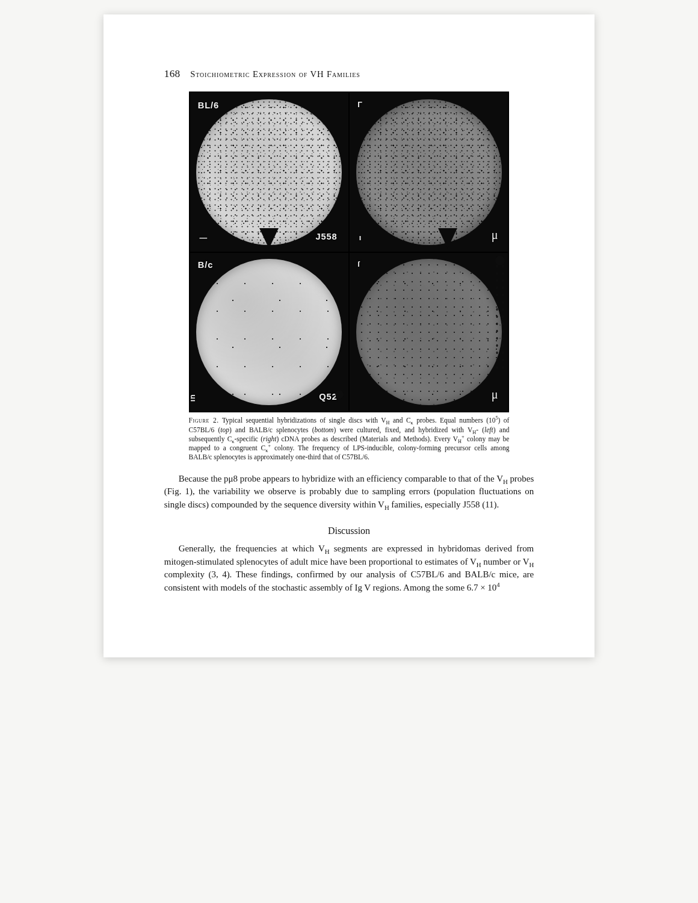168 Stoichiometric Expression of VH Families
BL/6 J558 —
Γ μ ı
B/c Q52 ın
ſ μ
Figure 2. Typical sequential hybridizations of single discs with VH and Cκ probes. Equal numbers (105) of C57BL/6 (top) and BALB/c splenocytes (bottom) were cultured, fixed, and hybridized with VH- (left) and subsequently Cκ-specific (right) cDNA probes as described (Materials and Methods). Every VH+ colony may be mapped to a congruent Cκ+ colony. The frequency of LPS-inducible, colony-forming precursor cells among BALB/c splenocytes is approximately one-third that of C57BL/6.
Because the pμ8 probe appears to hybridize with an efficiency comparable to that of the VH probes (Fig. 1), the variability we observe is probably due to sampling errors (population fluctuations on single discs) compounded by the sequence diversity within VH families, especially J558 (11).
Discussion
Generally, the frequencies at which VH segments are expressed in hybridomas derived from mitogen-stimulated splenocytes of adult mice have been proportional to estimates of VH number or VH complexity (3, 4). These findings, confirmed by our analysis of C57BL/6 and BALB/c mice, are consistent with models of the stochastic assembly of Ig V regions. Among the some 6.7 × 104